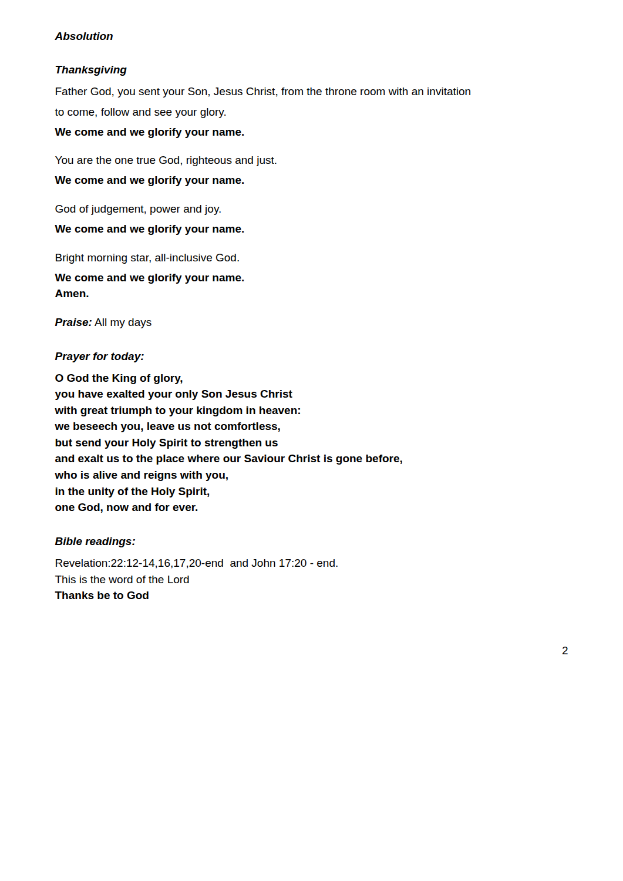Absolution
Thanksgiving
Father God, you sent your Son, Jesus Christ, from the throne room with an invitation
to come, follow and see your glory.
We come and we glorify your name.
You are the one true God, righteous and just.
We come and we glorify your name.
God of judgement, power and joy.
We come and we glorify your name.
Bright morning star, all-inclusive God.
We come and we glorify your name.
Amen.
Praise: All my days
Prayer for today:
O God the King of glory,
you have exalted your only Son Jesus Christ
with great triumph to your kingdom in heaven:
we beseech you, leave us not comfortless,
but send your Holy Spirit to strengthen us
and exalt us to the place where our Saviour Christ is gone before,
who is alive and reigns with you,
in the unity of the Holy Spirit,
one God, now and for ever.
Bible readings:
Revelation:22:12-14,16,17,20-end and John 17:20 - end.
This is the word of the Lord
Thanks be to God
2